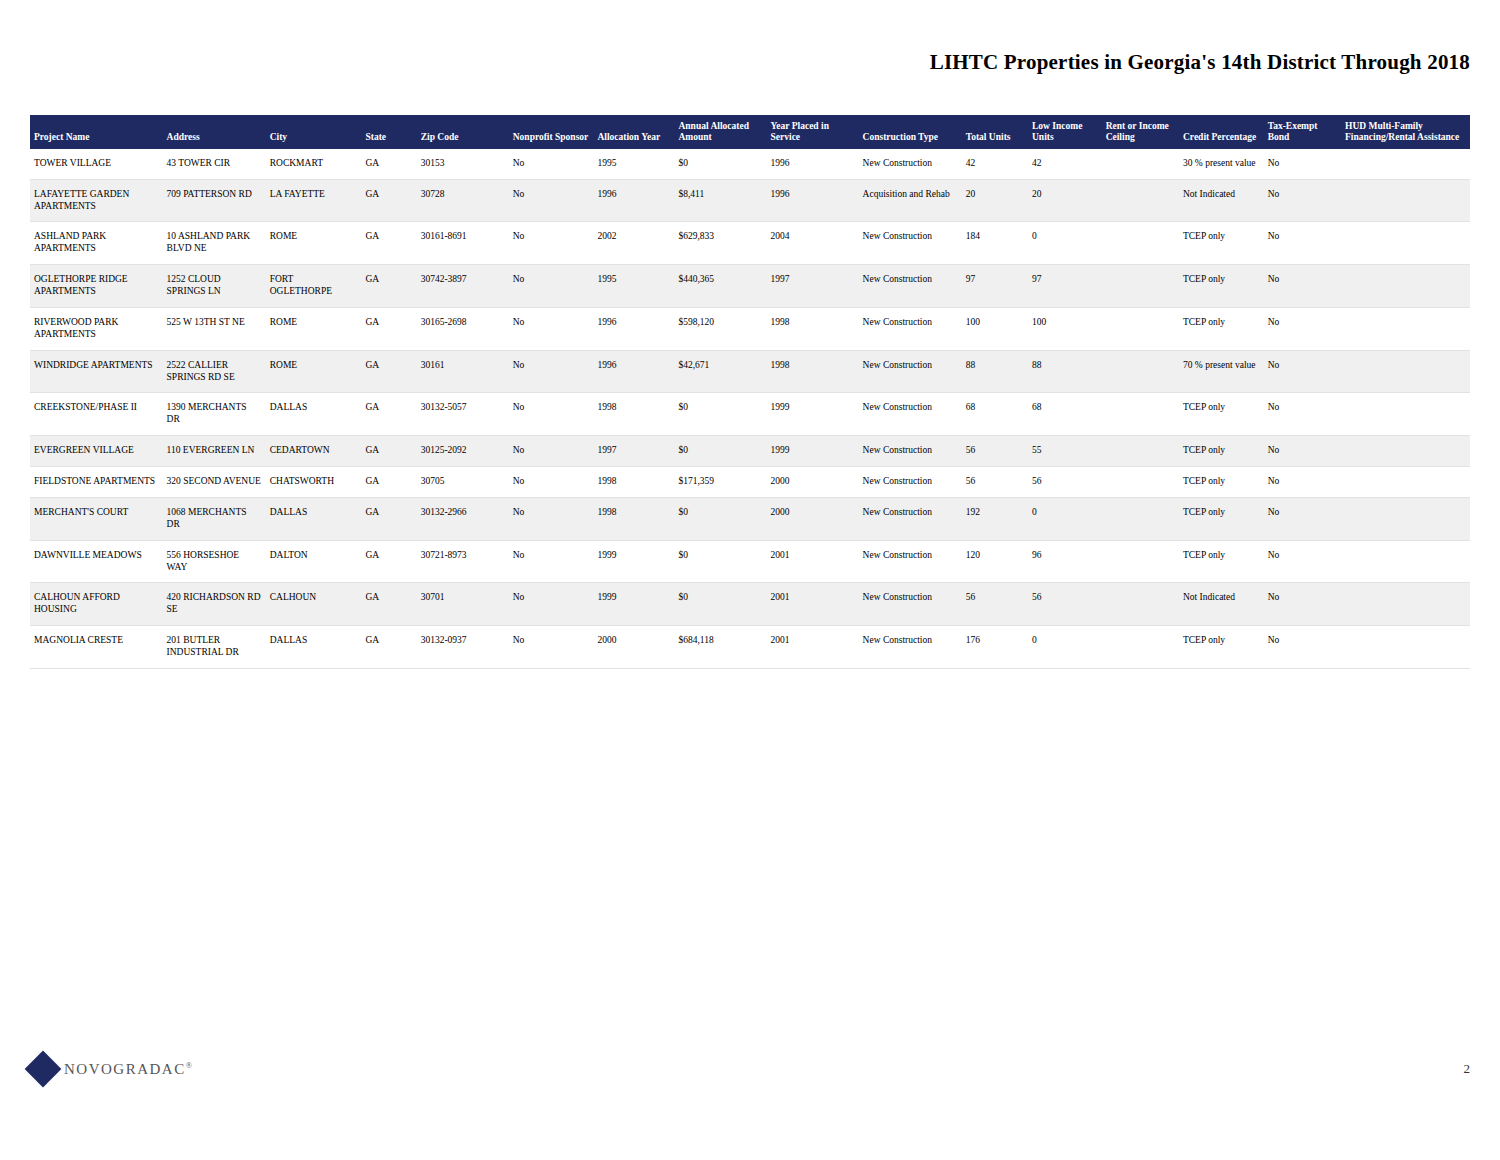LIHTC Properties in Georgia's 14th District Through 2018
| Project Name | Address | City | State | Zip Code | Nonprofit Sponsor | Allocation Year | Annual Allocated Amount | Year Placed in Service | Construction Type | Total Units | Low Income Units | Rent or Income Ceiling | Credit Percentage | Tax-Exempt Bond | HUD Multi-Family Financing/Rental Assistance |
| --- | --- | --- | --- | --- | --- | --- | --- | --- | --- | --- | --- | --- | --- | --- | --- |
| TOWER VILLAGE | 43 TOWER CIR | ROCKMART | GA | 30153 | No | 1995 | $0 | 1996 | New Construction | 42 | 42 | | 30 % present value | No | |
| LAFAYETTE GARDEN APARTMENTS | 709 PATTERSON RD | LA FAYETTE | GA | 30728 | No | 1996 | $8,411 | 1996 | Acquisition and Rehab | 20 | 20 | | Not Indicated | No | |
| ASHLAND PARK APARTMENTS | 10 ASHLAND PARK BLVD NE | ROME | GA | 30161-8691 | No | 2002 | $629,833 | 2004 | New Construction | 184 | 0 | | TCEP only | No | |
| OGLETHORPE RIDGE APARTMENTS | 1252 CLOUD SPRINGS LN | FORT OGLETHORPE | GA | 30742-3897 | No | 1995 | $440,365 | 1997 | New Construction | 97 | 97 | | TCEP only | No | |
| RIVERWOOD PARK APARTMENTS | 525 W 13TH ST NE | ROME | GA | 30165-2698 | No | 1996 | $598,120 | 1998 | New Construction | 100 | 100 | | TCEP only | No | |
| WINDRIDGE APARTMENTS | 2522 CALLIER SPRINGS RD SE | ROME | GA | 30161 | No | 1996 | $42,671 | 1998 | New Construction | 88 | 88 | | 70 % present value | No | |
| CREEKSTONE/PHASE II | 1390 MERCHANTS DR | DALLAS | GA | 30132-5057 | No | 1998 | $0 | 1999 | New Construction | 68 | 68 | | TCEP only | No | |
| EVERGREEN VILLAGE | 110 EVERGREEN LN | CEDARTOWN | GA | 30125-2092 | No | 1997 | $0 | 1999 | New Construction | 56 | 55 | | TCEP only | No | |
| FIELDSTONE APARTMENTS | 320 SECOND AVENUE | CHATSWORTH | GA | 30705 | No | 1998 | $171,359 | 2000 | New Construction | 56 | 56 | | TCEP only | No | |
| MERCHANT'S COURT | 1068 MERCHANTS DR | DALLAS | GA | 30132-2966 | No | 1998 | $0 | 2000 | New Construction | 192 | 0 | | TCEP only | No | |
| DAWNVILLE MEADOWS | 556 HORSESHOE WAY | DALTON | GA | 30721-8973 | No | 1999 | $0 | 2001 | New Construction | 120 | 96 | | TCEP only | No | |
| CALHOUN AFFORD HOUSING | 420 RICHARDSON RD SE | CALHOUN | GA | 30701 | No | 1999 | $0 | 2001 | New Construction | 56 | 56 | | Not Indicated | No | |
| MAGNOLIA CRESTE | 201 BUTLER INDUSTRIAL DR | DALLAS | GA | 30132-0937 | No | 2000 | $684,118 | 2001 | New Construction | 176 | 0 | | TCEP only | No | |
NOVOGRADAC®
2